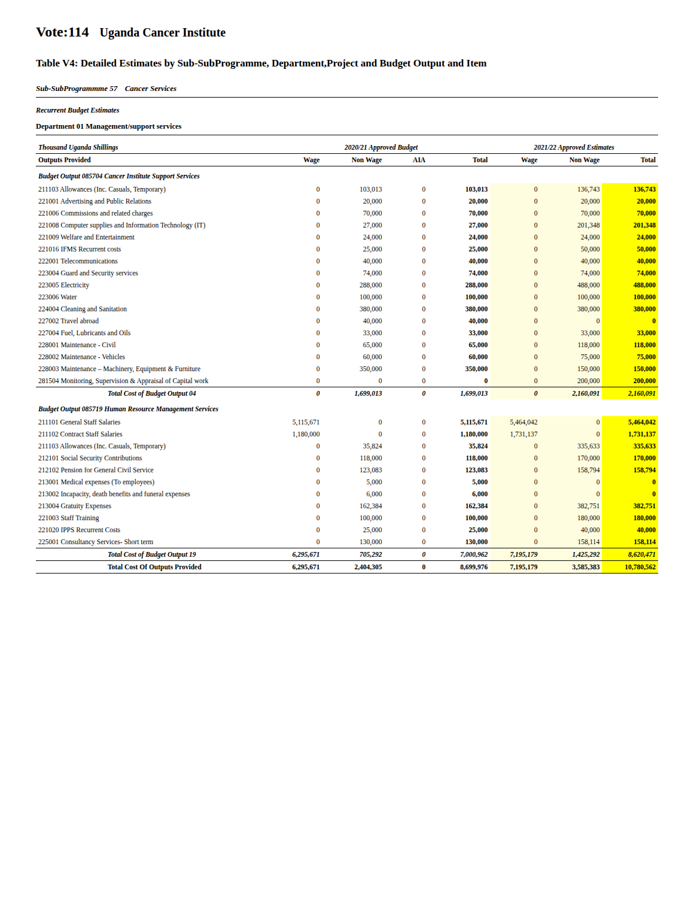Vote:114 Uganda Cancer Institute
Table V4: Detailed Estimates by Sub-SubProgramme, Department,Project and Budget Output and Item
Sub-SubProgrammme 57 Cancer Services
Recurrent Budget Estimates
Department 01 Management/support services
| Thousand Uganda Shillings | 2020/21 Approved Budget | 2021/22 Approved Estimates |
| --- | --- | --- |
| Outputs Provided | Wage | Non Wage | AIA | Total | Wage | Non Wage | Total |
| Budget Output 085704 Cancer Institute Support Services |
| 211103 Allowances (Inc. Casuals, Temporary) | 0 | 103,013 | 0 | 103,013 | 0 | 136,743 | 136,743 |
| 221001 Advertising and Public Relations | 0 | 20,000 | 0 | 20,000 | 0 | 20,000 | 20,000 |
| 221006 Commissions and related charges | 0 | 70,000 | 0 | 70,000 | 0 | 70,000 | 70,000 |
| 221008 Computer supplies and Information Technology (IT) | 0 | 27,000 | 0 | 27,000 | 0 | 201,348 | 201,348 |
| 221009 Welfare and Entertainment | 0 | 24,000 | 0 | 24,000 | 0 | 24,000 | 24,000 |
| 221016 IFMS Recurrent costs | 0 | 25,000 | 0 | 25,000 | 0 | 50,000 | 50,000 |
| 222001 Telecommunications | 0 | 40,000 | 0 | 40,000 | 0 | 40,000 | 40,000 |
| 223004 Guard and Security services | 0 | 74,000 | 0 | 74,000 | 0 | 74,000 | 74,000 |
| 223005 Electricity | 0 | 288,000 | 0 | 288,000 | 0 | 488,000 | 488,000 |
| 223006 Water | 0 | 100,000 | 0 | 100,000 | 0 | 100,000 | 100,000 |
| 224004 Cleaning and Sanitation | 0 | 380,000 | 0 | 380,000 | 0 | 380,000 | 380,000 |
| 227002 Travel abroad | 0 | 40,000 | 0 | 40,000 | 0 | 0 | 0 |
| 227004 Fuel, Lubricants and Oils | 0 | 33,000 | 0 | 33,000 | 0 | 33,000 | 33,000 |
| 228001 Maintenance - Civil | 0 | 65,000 | 0 | 65,000 | 0 | 118,000 | 118,000 |
| 228002 Maintenance - Vehicles | 0 | 60,000 | 0 | 60,000 | 0 | 75,000 | 75,000 |
| 228003 Maintenance – Machinery, Equipment & Furniture | 0 | 350,000 | 0 | 350,000 | 0 | 150,000 | 150,000 |
| 281504 Monitoring, Supervision & Appraisal of Capital work | 0 | 0 | 0 | 0 | 0 | 200,000 | 200,000 |
| Total Cost of Budget Output 04 | 0 | 1,699,013 | 0 | 1,699,013 | 0 | 2,160,091 | 2,160,091 |
| Budget Output 085719 Human Resource Management Services |
| 211101 General Staff Salaries | 5,115,671 | 0 | 0 | 5,115,671 | 5,464,042 | 0 | 5,464,042 |
| 211102 Contract Staff Salaries | 1,180,000 | 0 | 0 | 1,180,000 | 1,731,137 | 0 | 1,731,137 |
| 211103 Allowances (Inc. Casuals, Temporary) | 0 | 35,824 | 0 | 35,824 | 0 | 335,633 | 335,633 |
| 212101 Social Security Contributions | 0 | 118,000 | 0 | 118,000 | 0 | 170,000 | 170,000 |
| 212102 Pension for General Civil Service | 0 | 123,083 | 0 | 123,083 | 0 | 158,794 | 158,794 |
| 213001 Medical expenses (To employees) | 0 | 5,000 | 0 | 5,000 | 0 | 0 | 0 |
| 213002 Incapacity, death benefits and funeral expenses | 0 | 6,000 | 0 | 6,000 | 0 | 0 | 0 |
| 213004 Gratuity Expenses | 0 | 162,384 | 0 | 162,384 | 0 | 382,751 | 382,751 |
| 221003 Staff Training | 0 | 100,000 | 0 | 100,000 | 0 | 180,000 | 180,000 |
| 221020 IPPS Recurrent Costs | 0 | 25,000 | 0 | 25,000 | 0 | 40,000 | 40,000 |
| 225001 Consultancy Services- Short term | 0 | 130,000 | 0 | 130,000 | 0 | 158,114 | 158,114 |
| Total Cost of Budget Output 19 | 6,295,671 | 705,292 | 0 | 7,000,962 | 7,195,179 | 1,425,292 | 8,620,471 |
| Total Cost Of Outputs Provided | 6,295,671 | 2,404,305 | 0 | 8,699,976 | 7,195,179 | 3,585,383 | 10,780,562 |